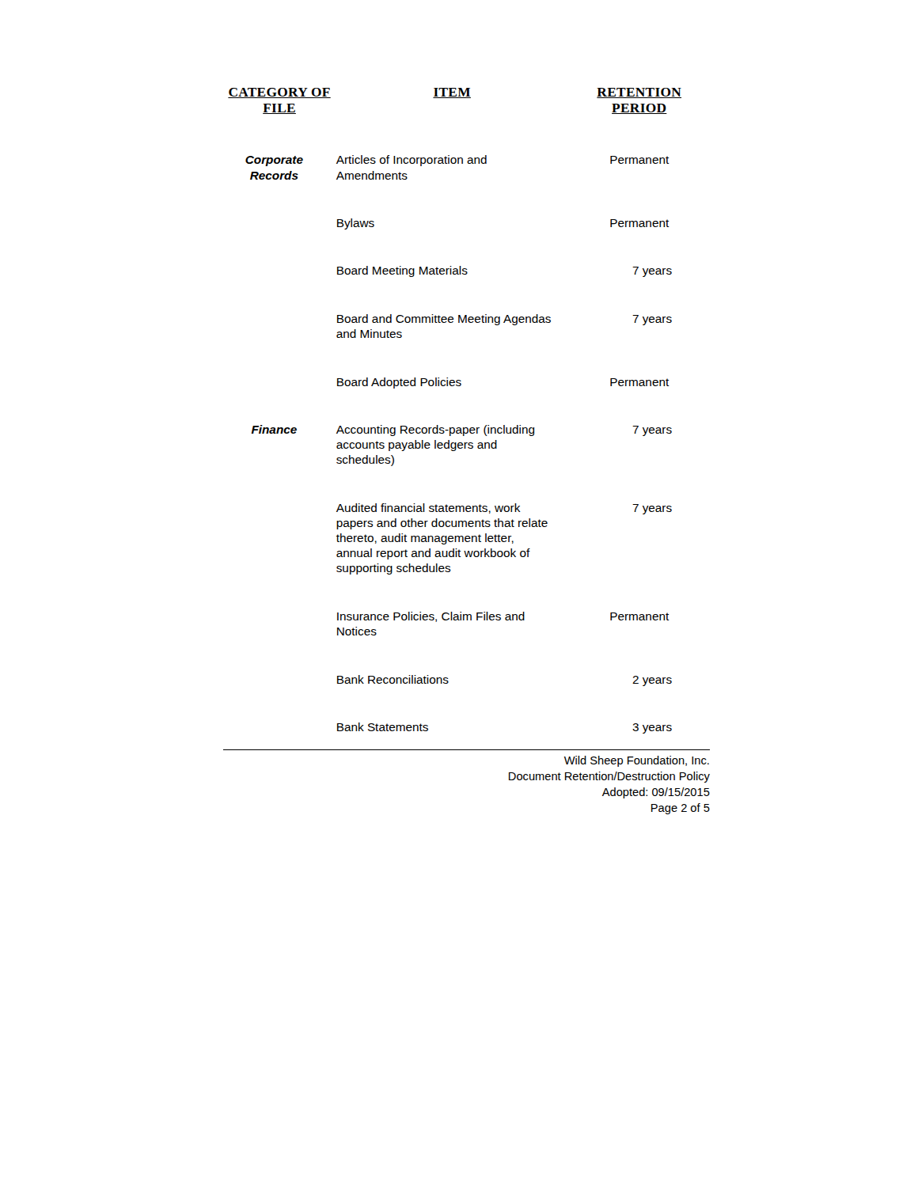| CATEGORY OF FILE | ITEM | RETENTION PERIOD |
| --- | --- | --- |
| Corporate Records | Articles of Incorporation and Amendments | Permanent |
| | Bylaws | Permanent |
| | Board Meeting Materials | 7 years |
| | Board and Committee Meeting Agendas and Minutes | 7 years |
| | Board Adopted Policies | Permanent |
| Finance | Accounting Records-paper (including accounts payable ledgers and schedules) | 7 years |
| | Audited financial statements, work papers and other documents that relate thereto, audit management letter, annual report and audit workbook of supporting schedules | 7 years |
| | Insurance Policies, Claim Files and Notices | Permanent |
| | Bank Reconciliations | 2 years |
| | Bank Statements | 3 years |
Wild Sheep Foundation, Inc.
Document Retention/Destruction Policy
Adopted: 09/15/2015
Page 2 of 5